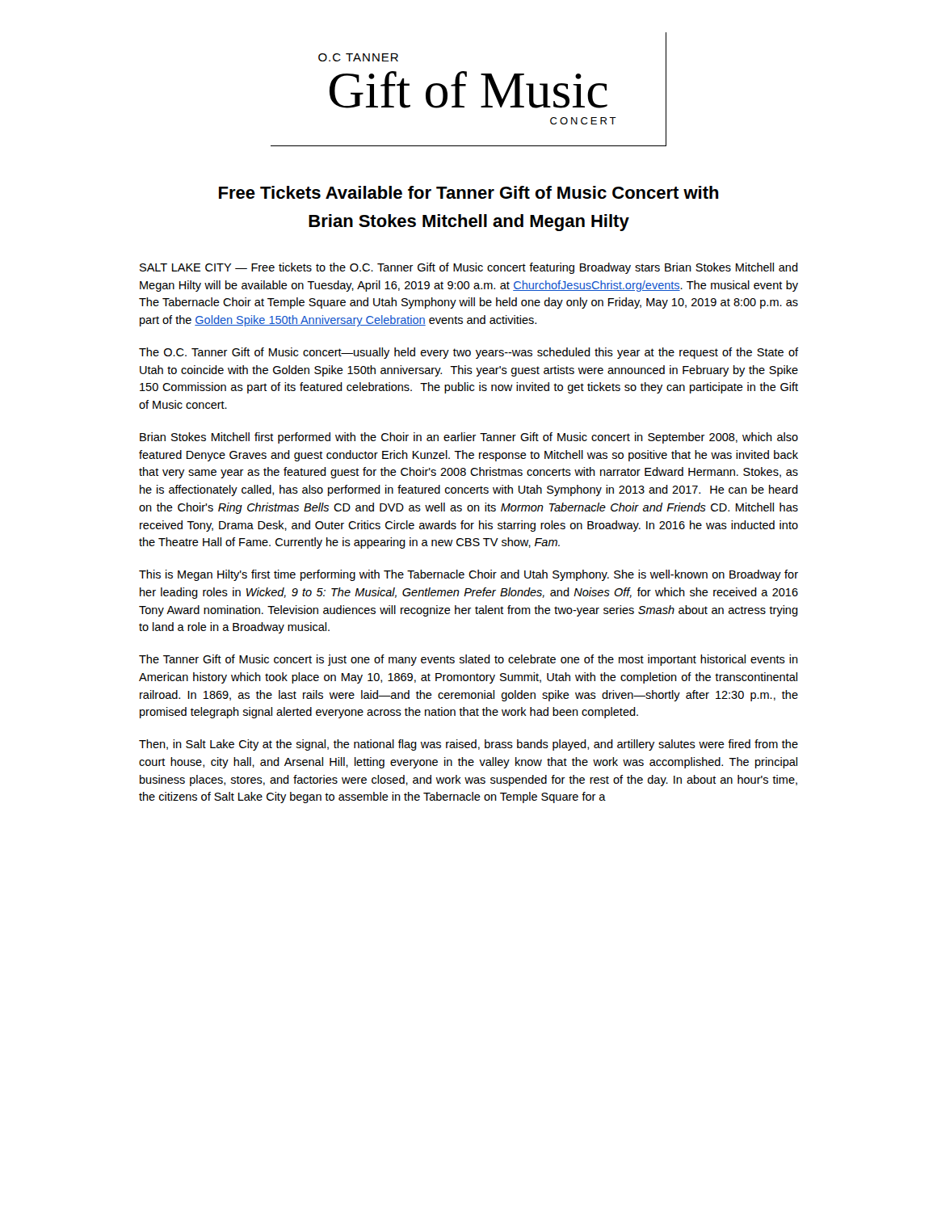O.C TANNER
Gift of Music
CONCERT
Free Tickets Available for Tanner Gift of Music Concert with
Brian Stokes Mitchell and Megan Hilty
SALT LAKE CITY — Free tickets to the O.C. Tanner Gift of Music concert featuring Broadway stars Brian Stokes Mitchell and Megan Hilty will be available on Tuesday, April 16, 2019 at 9:00 a.m. at ChurchofJesusChrist.org/events. The musical event by The Tabernacle Choir at Temple Square and Utah Symphony will be held one day only on Friday, May 10, 2019 at 8:00 p.m. as part of the Golden Spike 150th Anniversary Celebration events and activities.
The O.C. Tanner Gift of Music concert—usually held every two years--was scheduled this year at the request of the State of Utah to coincide with the Golden Spike 150th anniversary. This year's guest artists were announced in February by the Spike 150 Commission as part of its featured celebrations. The public is now invited to get tickets so they can participate in the Gift of Music concert.
Brian Stokes Mitchell first performed with the Choir in an earlier Tanner Gift of Music concert in September 2008, which also featured Denyce Graves and guest conductor Erich Kunzel. The response to Mitchell was so positive that he was invited back that very same year as the featured guest for the Choir's 2008 Christmas concerts with narrator Edward Hermann. Stokes, as he is affectionately called, has also performed in featured concerts with Utah Symphony in 2013 and 2017. He can be heard on the Choir's Ring Christmas Bells CD and DVD as well as on its Mormon Tabernacle Choir and Friends CD. Mitchell has received Tony, Drama Desk, and Outer Critics Circle awards for his starring roles on Broadway. In 2016 he was inducted into the Theatre Hall of Fame. Currently he is appearing in a new CBS TV show, Fam.
This is Megan Hilty's first time performing with The Tabernacle Choir and Utah Symphony. She is well-known on Broadway for her leading roles in Wicked, 9 to 5: The Musical, Gentlemen Prefer Blondes, and Noises Off, for which she received a 2016 Tony Award nomination. Television audiences will recognize her talent from the two-year series Smash about an actress trying to land a role in a Broadway musical.
The Tanner Gift of Music concert is just one of many events slated to celebrate one of the most important historical events in American history which took place on May 10, 1869, at Promontory Summit, Utah with the completion of the transcontinental railroad. In 1869, as the last rails were laid—and the ceremonial golden spike was driven—shortly after 12:30 p.m., the promised telegraph signal alerted everyone across the nation that the work had been completed.
Then, in Salt Lake City at the signal, the national flag was raised, brass bands played, and artillery salutes were fired from the court house, city hall, and Arsenal Hill, letting everyone in the valley know that the work was accomplished. The principal business places, stores, and factories were closed, and work was suspended for the rest of the day. In about an hour's time, the citizens of Salt Lake City began to assemble in the Tabernacle on Temple Square for a